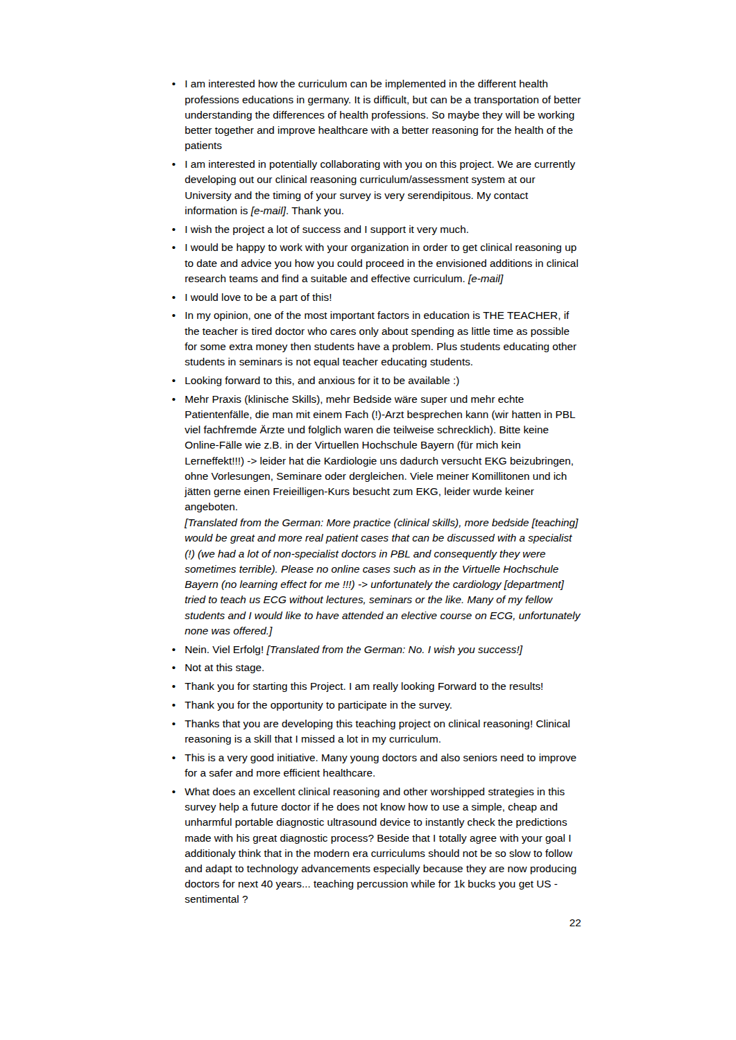I am interested how the curriculum can be implemented in the different health professions educations in germany. It is difficult, but can be a transportation of better understanding the differences of health professions. So maybe they will be working better together and improve healthcare with a better reasoning for the health of the patients
I am interested in potentially collaborating with you on this project. We are currently developing out our clinical reasoning curriculum/assessment system at our University and the timing of your survey is very serendipitous. My contact information is [e-mail]. Thank you.
I wish the project a lot of success and I support it very much.
I would be happy to work with your organization in order to get clinical reasoning up to date and advice you how you could proceed in the envisioned additions in clinical research teams and find a suitable and effective curriculum. [e-mail]
I would love to be a part of this!
In my opinion, one of the most important factors in education is THE TEACHER, if the teacher is tired doctor who cares only about spending as little time as possible for some extra money then students have a problem. Plus students educating other students in seminars is not equal teacher educating students.
Looking forward to this, and anxious for it to be available :)
Mehr Praxis (klinische Skills), mehr Bedside wäre super und mehr echte Patientenfälle, die man mit einem Fach (!)-Arzt besprechen kann (wir hatten in PBL viel fachfremde Ärzte und folglich waren die teilweise schrecklich). Bitte keine Online-Fälle wie z.B. in der Virtuellen Hochschule Bayern (für mich kein Lerneffekt!!!) -> leider hat die Kardiologie uns dadurch versucht EKG beizubringen, ohne Vorlesungen, Seminare oder dergleichen. Viele meiner Komillitonen und ich jätten gerne einen Freieilligen-Kurs besucht zum EKG, leider wurde keiner angeboten. [Translated from the German: More practice (clinical skills), more bedside [teaching] would be great and more real patient cases that can be discussed with a specialist (!) (we had a lot of non-specialist doctors in PBL and consequently they were sometimes terrible). Please no online cases such as in the Virtuelle Hochschule Bayern (no learning effect for me !!!) -> unfortunately the cardiology [department] tried to teach us ECG without lectures, seminars or the like. Many of my fellow students and I would like to have attended an elective course on ECG, unfortunately none was offered.]
Nein. Viel Erfolg! [Translated from the German: No. I wish you success!]
Not at this stage.
Thank you for starting this Project. I am really looking Forward to the results!
Thank you for the opportunity to participate in the survey.
Thanks that you are developing this teaching project on clinical reasoning! Clinical reasoning is a skill that I missed a lot in my curriculum.
This is a very good initiative. Many young doctors and also seniors need to improve for a safer and more efficient healthcare.
What does an excellent clinical reasoning and other worshipped strategies in this survey help a future doctor if he does not know how to use a simple, cheap and unharmful portable diagnostic ultrasound device to instantly check the predictions made with his great diagnostic process? Beside that I totally agree with your goal I additionaly think that in the modern era curriculums should not be so slow to follow and adapt to technology advancements especially because they are now producing doctors for next 40 years... teaching percussion while for 1k bucks you get US - sentimental ?
22